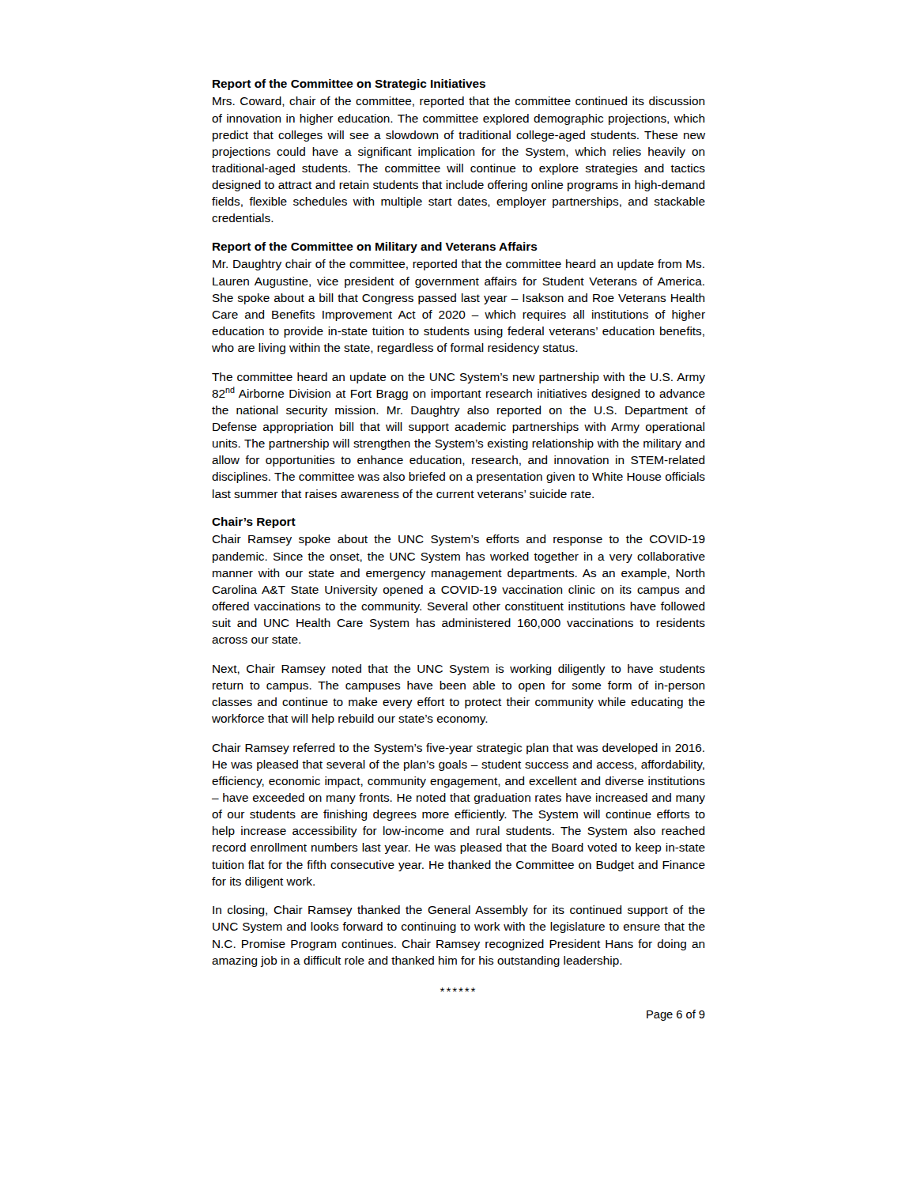Report of the Committee on Strategic Initiatives
Mrs. Coward, chair of the committee, reported that the committee continued its discussion of innovation in higher education. The committee explored demographic projections, which predict that colleges will see a slowdown of traditional college-aged students. These new projections could have a significant implication for the System, which relies heavily on traditional-aged students. The committee will continue to explore strategies and tactics designed to attract and retain students that include offering online programs in high-demand fields, flexible schedules with multiple start dates, employer partnerships, and stackable credentials.
Report of the Committee on Military and Veterans Affairs
Mr. Daughtry chair of the committee, reported that the committee heard an update from Ms. Lauren Augustine, vice president of government affairs for Student Veterans of America. She spoke about a bill that Congress passed last year – Isakson and Roe Veterans Health Care and Benefits Improvement Act of 2020 – which requires all institutions of higher education to provide in-state tuition to students using federal veterans’ education benefits, who are living within the state, regardless of formal residency status.
The committee heard an update on the UNC System’s new partnership with the U.S. Army 82nd Airborne Division at Fort Bragg on important research initiatives designed to advance the national security mission. Mr. Daughtry also reported on the U.S. Department of Defense appropriation bill that will support academic partnerships with Army operational units. The partnership will strengthen the System’s existing relationship with the military and allow for opportunities to enhance education, research, and innovation in STEM-related disciplines. The committee was also briefed on a presentation given to White House officials last summer that raises awareness of the current veterans’ suicide rate.
Chair’s Report
Chair Ramsey spoke about the UNC System’s efforts and response to the COVID-19 pandemic. Since the onset, the UNC System has worked together in a very collaborative manner with our state and emergency management departments. As an example, North Carolina A&T State University opened a COVID-19 vaccination clinic on its campus and offered vaccinations to the community. Several other constituent institutions have followed suit and UNC Health Care System has administered 160,000 vaccinations to residents across our state.
Next, Chair Ramsey noted that the UNC System is working diligently to have students return to campus. The campuses have been able to open for some form of in-person classes and continue to make every effort to protect their community while educating the workforce that will help rebuild our state’s economy.
Chair Ramsey referred to the System’s five-year strategic plan that was developed in 2016. He was pleased that several of the plan’s goals – student success and access, affordability, efficiency, economic impact, community engagement, and excellent and diverse institutions – have exceeded on many fronts. He noted that graduation rates have increased and many of our students are finishing degrees more efficiently. The System will continue efforts to help increase accessibility for low-income and rural students. The System also reached record enrollment numbers last year. He was pleased that the Board voted to keep in-state tuition flat for the fifth consecutive year. He thanked the Committee on Budget and Finance for its diligent work.
In closing, Chair Ramsey thanked the General Assembly for its continued support of the UNC System and looks forward to continuing to work with the legislature to ensure that the N.C. Promise Program continues. Chair Ramsey recognized President Hans for doing an amazing job in a difficult role and thanked him for his outstanding leadership.
******
Page 6 of 9